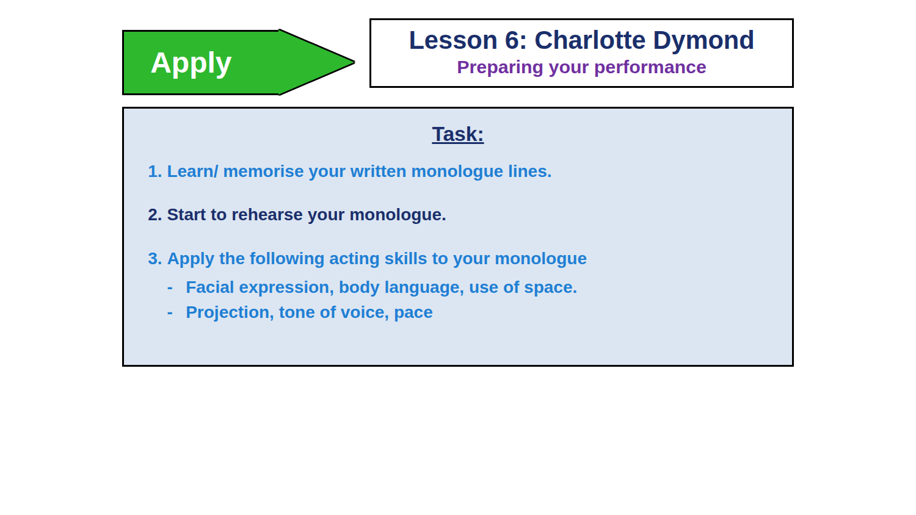Apply
Lesson 6: Charlotte Dymond
Preparing your performance
Task:
Learn/ memorise your written monologue lines.
Start to rehearse your monologue.
Apply the following acting skills to your monologue
Facial expression, body language, use of space.
Projection, tone of voice, pace